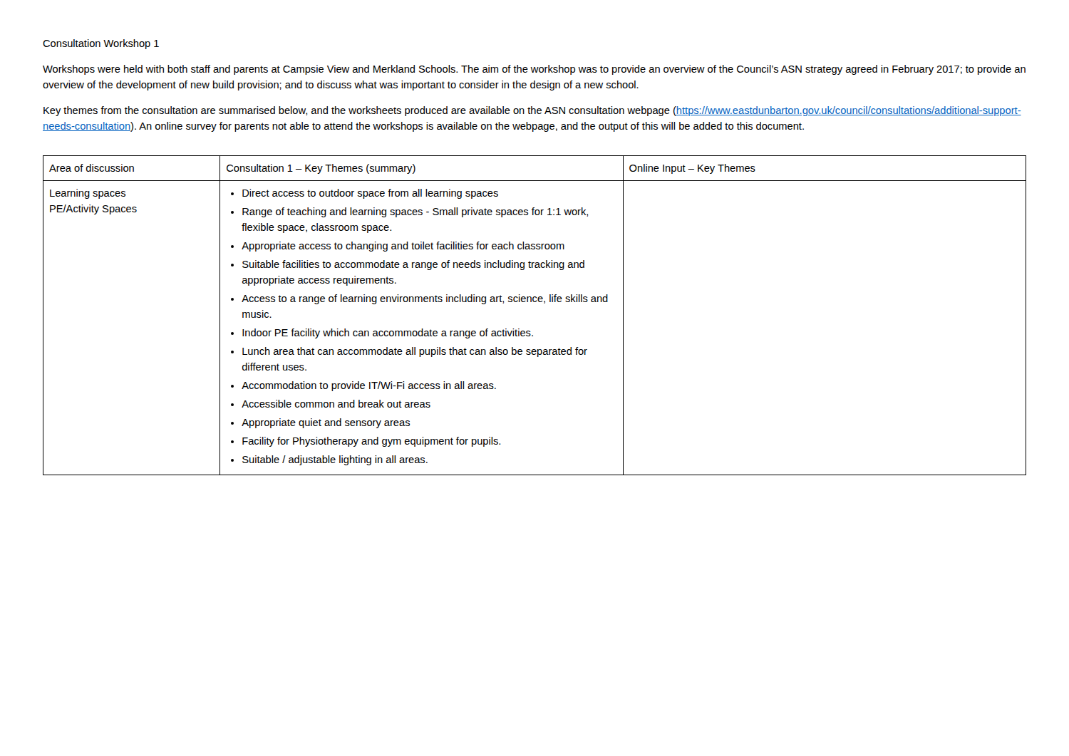Consultation Workshop 1
Workshops were held with both staff and parents at Campsie View and Merkland Schools. The aim of the workshop was to provide an overview of the Council’s ASN strategy agreed in February 2017; to provide an overview of the development of new build provision; and to discuss what was important to consider in the design of a new school.
Key themes from the consultation are summarised below, and the worksheets produced are available on the ASN consultation webpage (https://www.eastdunbarton.gov.uk/council/consultations/additional-support-needs-consultation). An online survey for parents not able to attend the workshops is available on the webpage, and the output of this will be added to this document.
| Area of discussion | Consultation 1 – Key Themes (summary) | Online Input – Key Themes |
| Learning spaces PE/Activity Spaces | Direct access to outdoor space from all learning spaces Range of teaching and learning spaces - Small private spaces for 1:1 work, flexible space, classroom space. Appropriate access to changing and toilet facilities for each classroom Suitable facilities to accommodate a range of needs including tracking and appropriate access requirements. Access to a range of learning environments including art, science, life skills and music. Indoor PE facility which can accommodate a range of activities. Lunch area that can accommodate all pupils that can also be separated for different uses. Accommodation to provide IT/Wi-Fi access in all areas. Accessible common and break out areas Appropriate quiet and sensory areas Facility for Physiotherapy and gym equipment for pupils. Suitable / adjustable lighting in all areas. | |